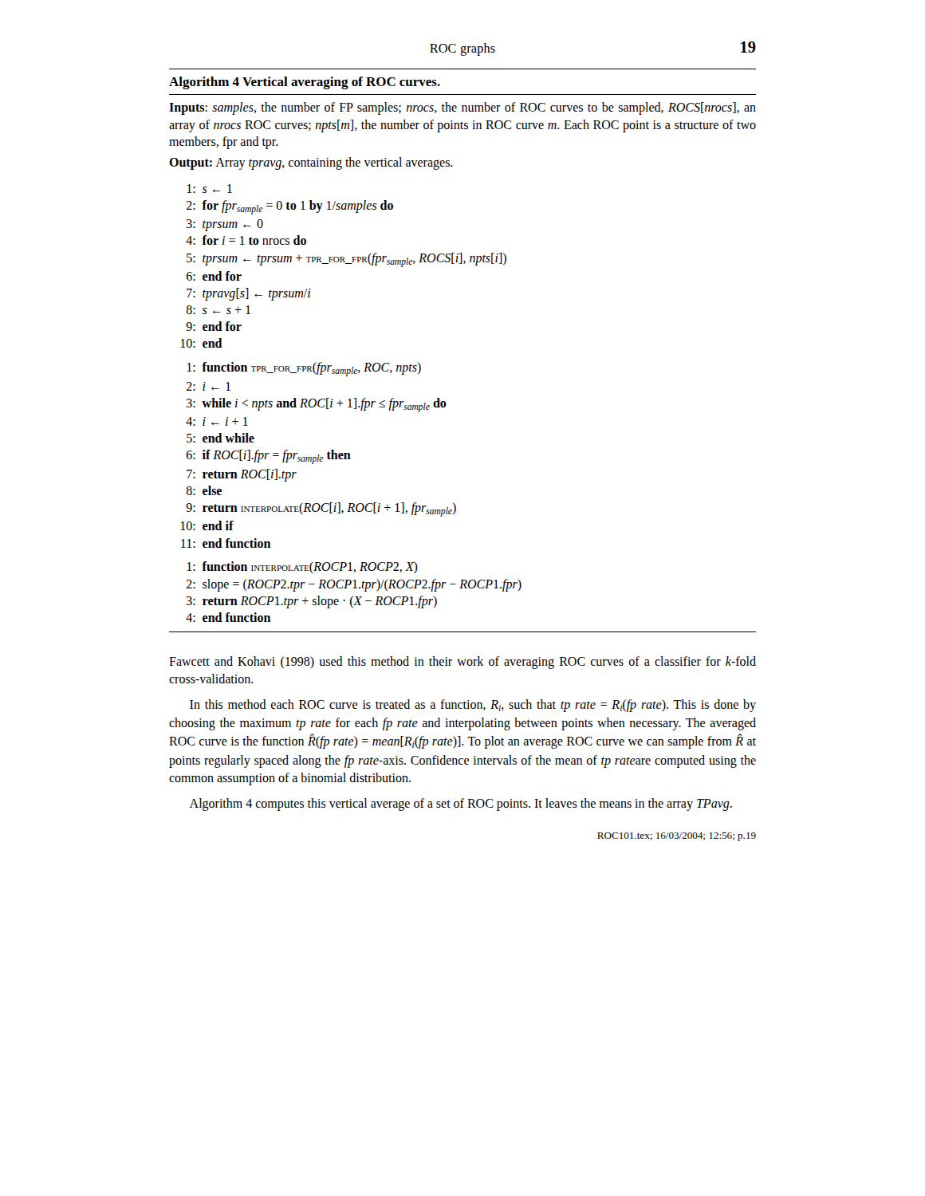ROC graphs 19
Algorithm 4 Vertical averaging of ROC curves.
Inputs: samples, the number of FP samples; nrocs, the number of ROC curves to be sampled, ROCS[nrocs], an array of nrocs ROC curves; npts[m], the number of points in ROC curve m. Each ROC point is a structure of two members, fpr and tpr.
Output: Array tpravg, containing the vertical averages.
s ← 1
for fpr sample = 0 to 1 by 1/samples do
tprsum ← 0
for i = 1 to nrocs do
tprsum ← tprsum + tpr_for_fpr(fpr sample, ROCS[i], npts[i])
end for
tpravg[s] ← tprsum/i
s ← s + 1
end for
end
function tpr_for_fpr(fpr sample, ROC, npts)
i ← 1
while i < npts and ROC[i + 1].fpr ≤ fpr sample do
i ← i + 1
end while
if ROC[i].fpr = fpr sample then
return ROC[i].tpr
else
return interpolate(ROC[i], ROC[i + 1], fpr sample)
end if
end function
function interpolate(ROCP1, ROCP2, X)
slope = (ROCP2.tpr − ROCP1.tpr)/(ROCP2.fpr − ROCP1.fpr)
return ROCP1.tpr + slope · (X − ROCP1.fpr)
end function
Fawcett and Kohavi (1998) used this method in their work of averaging ROC curves of a classifier for k-fold cross-validation.
In this method each ROC curve is treated as a function, Ri, such that tp rate = Ri(fp rate). This is done by choosing the maximum tp rate for each fp rate and interpolating between points when necessary. The averaged ROC curve is the function R̂(fp rate) = mean[Ri(fp rate)]. To plot an average ROC curve we can sample from R̂ at points regularly spaced along the fp rate-axis. Confidence intervals of the mean of tp rateare computed using the common assumption of a binomial distribution.
Algorithm 4 computes this vertical average of a set of ROC points. It leaves the means in the array TPavg.
ROC101.tex; 16/03/2004; 12:56; p.19